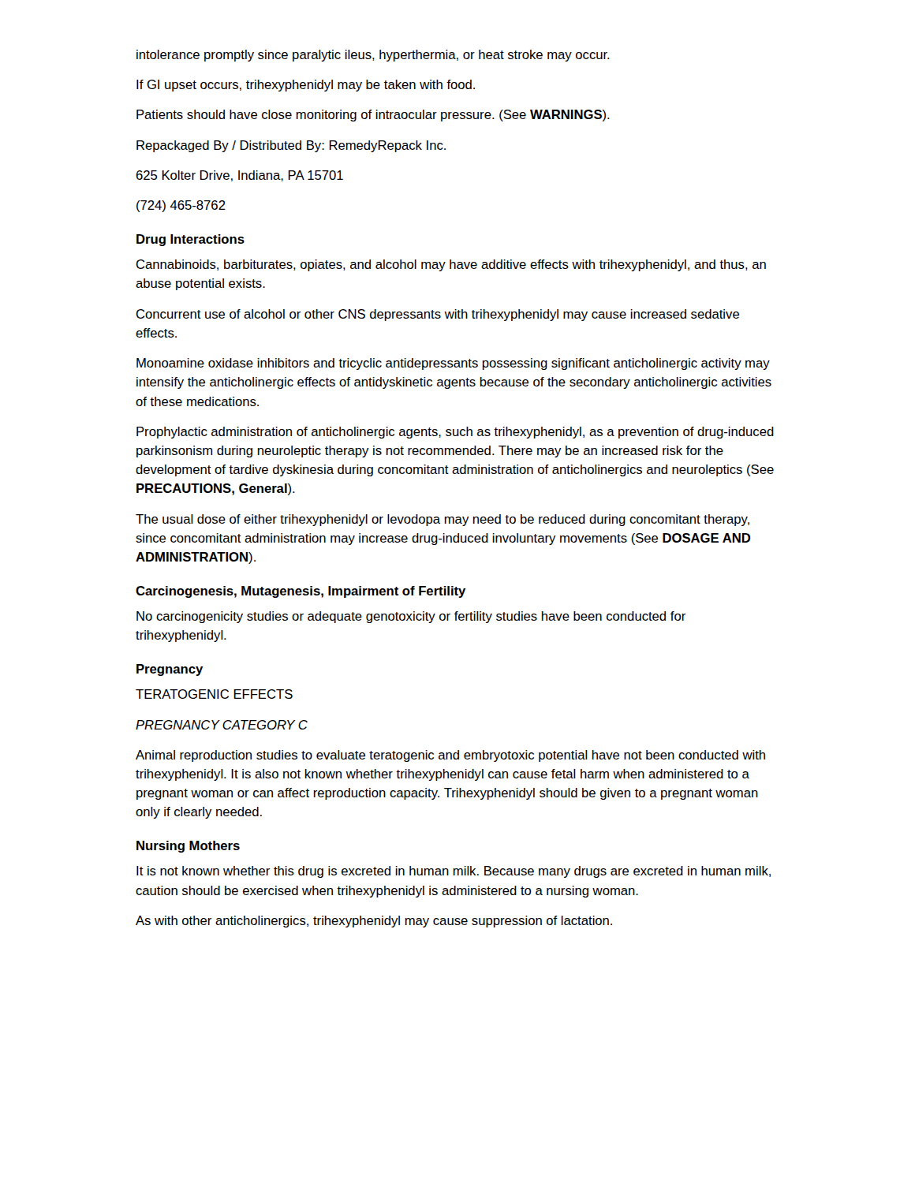intolerance promptly since paralytic ileus, hyperthermia, or heat stroke may occur.
If GI upset occurs, trihexyphenidyl may be taken with food.
Patients should have close monitoring of intraocular pressure. (See WARNINGS).
Repackaged By / Distributed By: RemedyRepack Inc.
625 Kolter Drive, Indiana, PA 15701
(724) 465-8762
Drug Interactions
Cannabinoids, barbiturates, opiates, and alcohol may have additive effects with trihexyphenidyl, and thus, an abuse potential exists.
Concurrent use of alcohol or other CNS depressants with trihexyphenidyl may cause increased sedative effects.
Monoamine oxidase inhibitors and tricyclic antidepressants possessing significant anticholinergic activity may intensify the anticholinergic effects of antidyskinetic agents because of the secondary anticholinergic activities of these medications.
Prophylactic administration of anticholinergic agents, such as trihexyphenidyl, as a prevention of drug-induced parkinsonism during neuroleptic therapy is not recommended. There may be an increased risk for the development of tardive dyskinesia during concomitant administration of anticholinergics and neuroleptics (See PRECAUTIONS, General).
The usual dose of either trihexyphenidyl or levodopa may need to be reduced during concomitant therapy, since concomitant administration may increase drug-induced involuntary movements (See DOSAGE AND ADMINISTRATION).
Carcinogenesis, Mutagenesis, Impairment of Fertility
No carcinogenicity studies or adequate genotoxicity or fertility studies have been conducted for trihexyphenidyl.
Pregnancy
TERATOGENIC EFFECTS
PREGNANCY CATEGORY C
Animal reproduction studies to evaluate teratogenic and embryotoxic potential have not been conducted with trihexyphenidyl. It is also not known whether trihexyphenidyl can cause fetal harm when administered to a pregnant woman or can affect reproduction capacity. Trihexyphenidyl should be given to a pregnant woman only if clearly needed.
Nursing Mothers
It is not known whether this drug is excreted in human milk. Because many drugs are excreted in human milk, caution should be exercised when trihexyphenidyl is administered to a nursing woman.
As with other anticholinergics, trihexyphenidyl may cause suppression of lactation.